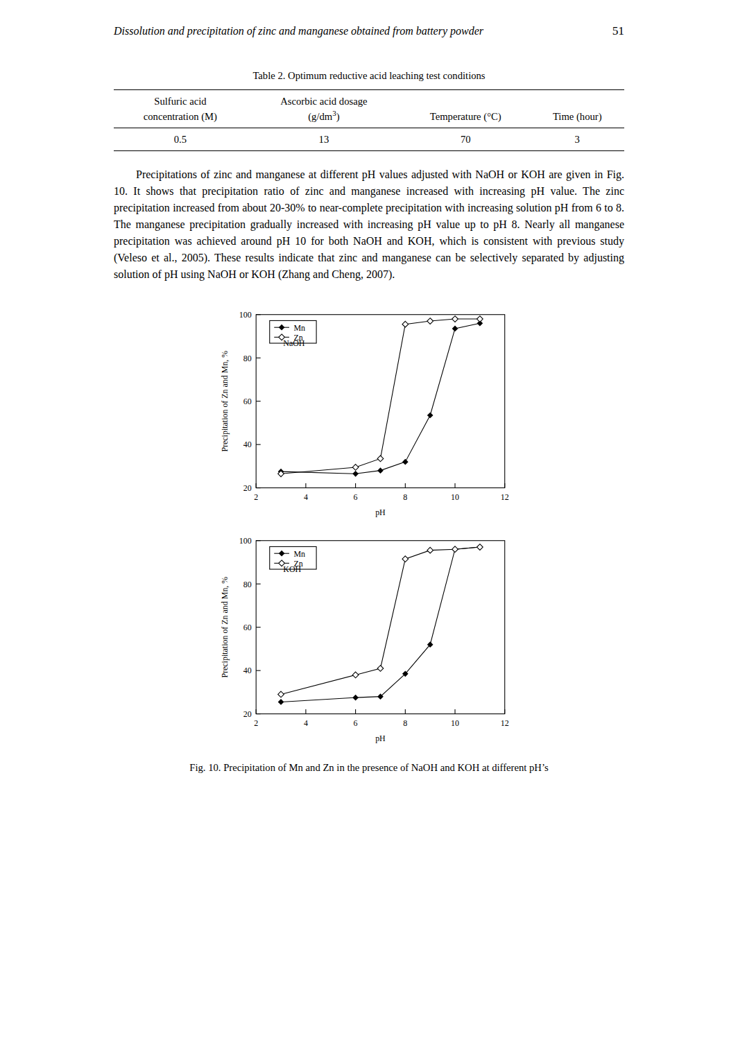Dissolution and precipitation of zinc and manganese obtained from battery powder 51
Table 2. Optimum reductive acid leaching test conditions
| Sulfuric acid concentration (M) | Ascorbic acid dosage (g/dm 3 ) | Temperature (°C) | Time (hour) |
| --- | --- | --- | --- |
| 0.5 | 13 | 70 | 3 |
Precipitations of zinc and manganese at different pH values adjusted with NaOH or KOH are given in Fig. 10. It shows that precipitation ratio of zinc and manganese increased with increasing pH value. The zinc precipitation increased from about 20-30% to near-complete precipitation with increasing solution pH from 6 to 8. The manganese precipitation gradually increased with increasing pH value up to pH 8. Nearly all manganese precipitation was achieved around pH 10 for both NaOH and KOH, which is consistent with previous study (Veleso et al., 2005). These results indicate that zinc and manganese can be selectively separated by adjusting solution of pH using NaOH or KOH (Zhang and Cheng, 2007).
20 40 60 80 100 2 4 6 8 10 12 pH Precipitation of Zn and Mn, % NaOH Mn Zn 20 40 60 80 100 2 4 6 8 10 12 pH Precipitation of Zn and Mn, % KOH Mn Zn
Fig. 10. Precipitation of Mn and Zn in the presence of NaOH and KOH at different pH’s